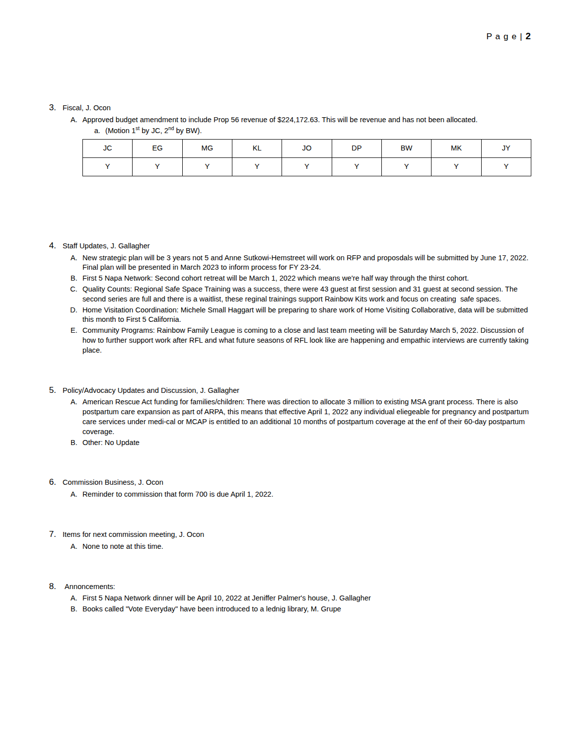P a g e | 2
Fiscal, J. Ocon
Approved budget amendment to include Prop 56 revenue of $224,172.63. This will be revenue and has not been allocated.
(Motion 1st by JC, 2nd by BW).
| JC | EG | MG | KL | JO | DP | BW | MK | JY |
| Y | Y | Y | Y | Y | Y | Y | Y | Y |
Staff Updates, J. Gallagher
New strategic plan will be 3 years not 5 and Anne Sutkowi-Hemstreet will work on RFP and proposdals will be submitted by June 17, 2022. Final plan will be presented in March 2023 to inform process for FY 23-24.
First 5 Napa Network: Second cohort retreat will be March 1, 2022 which means we're half way through the thirst cohort.
Quality Counts: Regional Safe Space Training was a success, there were 43 guest at first session and 31 guest at second session. The second series are full and there is a waitlist, these reginal trainings support Rainbow Kits work and focus on creating safe spaces.
Home Visitation Coordination: Michele Small Haggart will be preparing to share work of Home Visiting Collaborative, data will be submitted this month to First 5 California.
Community Programs: Rainbow Family League is coming to a close and last team meeting will be Saturday March 5, 2022. Discussion of how to further support work after RFL and what future seasons of RFL look like are happening and empathic interviews are currently taking place.
Policy/Advocacy Updates and Discussion, J. Gallagher
American Rescue Act funding for families/children: There was direction to allocate 3 million to existing MSA grant process. There is also postpartum care expansion as part of ARPA, this means that effective April 1, 2022 any individual eliegeable for pregnancy and postpartum care services under medi-cal or MCAP is entitled to an additional 10 months of postpartum coverage at the enf of their 60-day postpartum coverage.
Other: No Update
Commission Business, J. Ocon
Reminder to commission that form 700 is due April 1, 2022.
Items for next commission meeting, J. Ocon
None to note at this time.
Annoncements:
First 5 Napa Network dinner will be April 10, 2022 at Jeniffer Palmer's house, J. Gallagher
Books called "Vote Everyday" have been introduced to a lednig library, M. Grupe